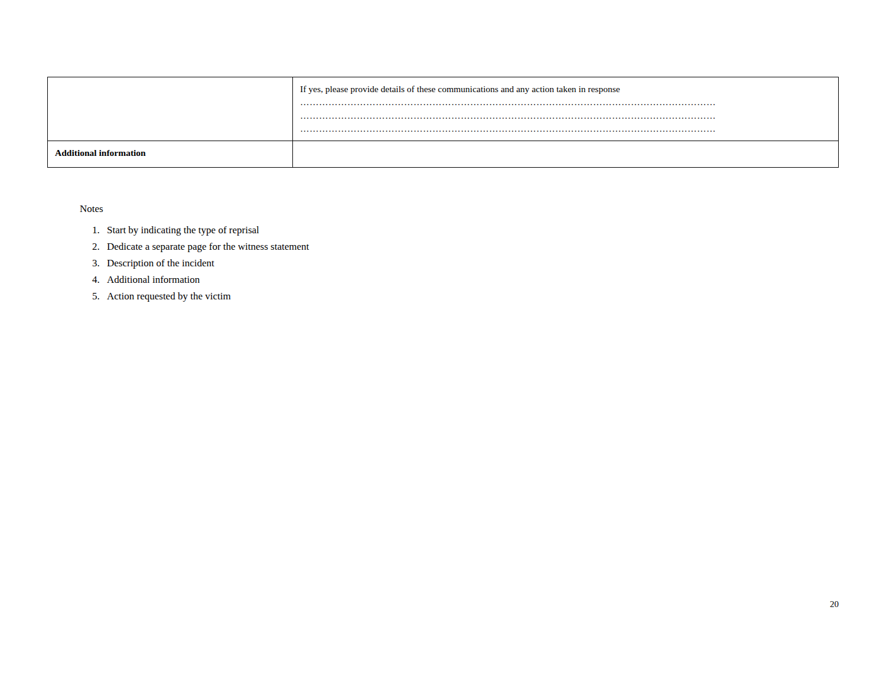| | If yes, please provide details of these communications and any action taken in response …………………………………………………………………………………………………………………… …………………………………………………………………………………………………………………… …………………………………………………………………………………………………………………… |
| Additional information | |
Notes
Start by indicating the type of reprisal
Dedicate a separate page for the witness statement
Description of the incident
Additional information
Action requested by the victim
20